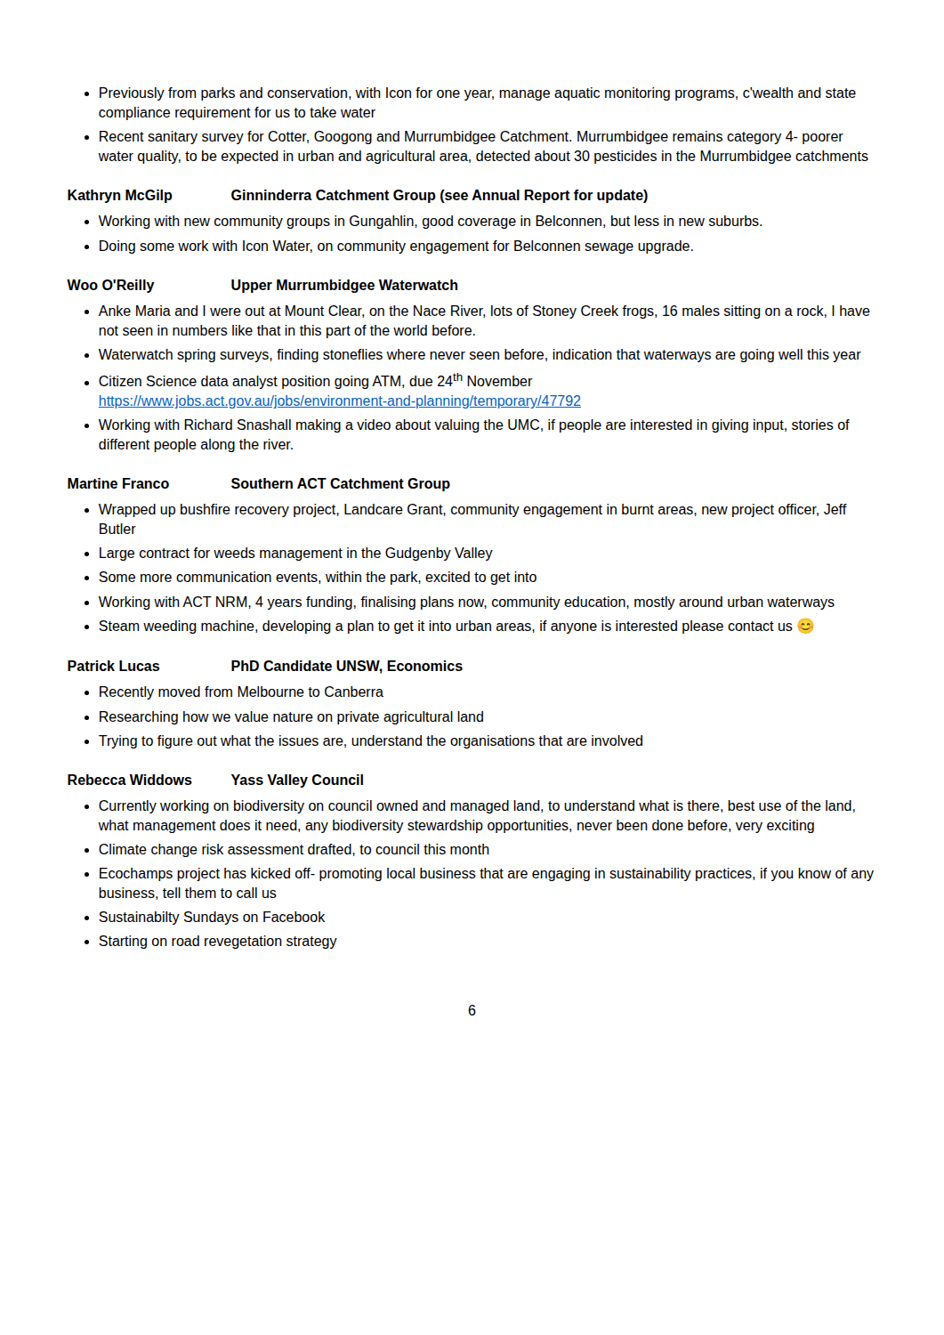Previously from parks and conservation, with Icon for one year, manage aquatic monitoring programs, c'wealth and state compliance requirement for us to take water
Recent sanitary survey for Cotter, Googong and Murrumbidgee Catchment. Murrumbidgee remains category 4- poorer water quality, to be expected in urban and agricultural area, detected about 30 pesticides in the Murrumbidgee catchments
Kathryn McGilp Ginninderra Catchment Group (see Annual Report for update)
Working with new community groups in Gungahlin, good coverage in Belconnen, but less in new suburbs.
Doing some work with Icon Water, on community engagement for Belconnen sewage upgrade.
Woo O'Reilly Upper Murrumbidgee Waterwatch
Anke Maria and I were out at Mount Clear, on the Nace River, lots of Stoney Creek frogs, 16 males sitting on a rock, I have not seen in numbers like that in this part of the world before.
Waterwatch spring surveys, finding stoneflies where never seen before, indication that waterways are going well this year
Citizen Science data analyst position going ATM, due 24th November
https://www.jobs.act.gov.au/jobs/environment-and-planning/temporary/47792
Working with Richard Snashall making a video about valuing the UMC, if people are interested in giving input, stories of different people along the river.
Martine Franco Southern ACT Catchment Group
Wrapped up bushfire recovery project, Landcare Grant, community engagement in burnt areas, new project officer, Jeff Butler
Large contract for weeds management in the Gudgenby Valley
Some more communication events, within the park, excited to get into
Working with ACT NRM, 4 years funding, finalising plans now, community education, mostly around urban waterways
Steam weeding machine, developing a plan to get it into urban areas, if anyone is interested please contact us 😊
Patrick Lucas PhD Candidate UNSW, Economics
Recently moved from Melbourne to Canberra
Researching how we value nature on private agricultural land
Trying to figure out what the issues are, understand the organisations that are involved
Rebecca Widdows Yass Valley Council
Currently working on biodiversity on council owned and managed land, to understand what is there, best use of the land, what management does it need, any biodiversity stewardship opportunities, never been done before, very exciting
Climate change risk assessment drafted, to council this month
Ecochamps project has kicked off- promoting local business that are engaging in sustainability practices, if you know of any business, tell them to call us
Sustainabilty Sundays on Facebook
Starting on road revegetation strategy
6